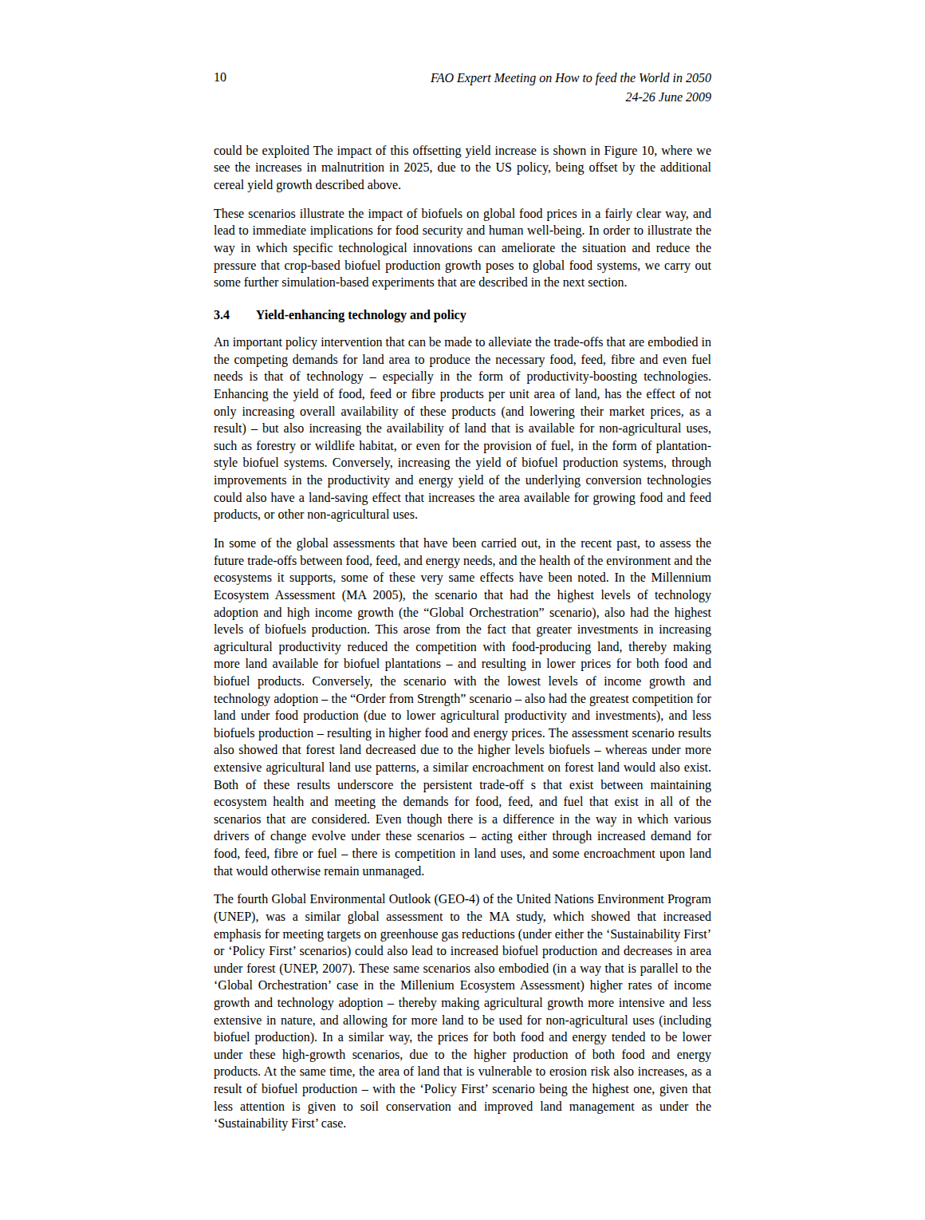10
FAO Expert Meeting on How to feed the World in 2050
24-26 June 2009
could be exploited The impact of this offsetting yield increase is shown in Figure 10, where we see the increases in malnutrition in 2025, due to the US policy, being offset by the additional cereal yield growth described above.
These scenarios illustrate the impact of biofuels on global food prices in a fairly clear way, and lead to immediate implications for food security and human well-being. In order to illustrate the way in which specific technological innovations can ameliorate the situation and reduce the pressure that crop-based biofuel production growth poses to global food systems, we carry out some further simulation-based experiments that are described in the next section.
3.4 Yield-enhancing technology and policy
An important policy intervention that can be made to alleviate the trade-offs that are embodied in the competing demands for land area to produce the necessary food, feed, fibre and even fuel needs is that of technology – especially in the form of productivity-boosting technologies. Enhancing the yield of food, feed or fibre products per unit area of land, has the effect of not only increasing overall availability of these products (and lowering their market prices, as a result) – but also increasing the availability of land that is available for non-agricultural uses, such as forestry or wildlife habitat, or even for the provision of fuel, in the form of plantation-style biofuel systems. Conversely, increasing the yield of biofuel production systems, through improvements in the productivity and energy yield of the underlying conversion technologies could also have a land-saving effect that increases the area available for growing food and feed products, or other non-agricultural uses.
In some of the global assessments that have been carried out, in the recent past, to assess the future trade-offs between food, feed, and energy needs, and the health of the environment and the ecosystems it supports, some of these very same effects have been noted. In the Millennium Ecosystem Assessment (MA 2005), the scenario that had the highest levels of technology adoption and high income growth (the “Global Orchestration” scenario), also had the highest levels of biofuels production. This arose from the fact that greater investments in increasing agricultural productivity reduced the competition with food-producing land, thereby making more land available for biofuel plantations – and resulting in lower prices for both food and biofuel products. Conversely, the scenario with the lowest levels of income growth and technology adoption – the “Order from Strength” scenario – also had the greatest competition for land under food production (due to lower agricultural productivity and investments), and less biofuels production – resulting in higher food and energy prices. The assessment scenario results also showed that forest land decreased due to the higher levels biofuels – whereas under more extensive agricultural land use patterns, a similar encroachment on forest land would also exist. Both of these results underscore the persistent trade-off s that exist between maintaining ecosystem health and meeting the demands for food, feed, and fuel that exist in all of the scenarios that are considered. Even though there is a difference in the way in which various drivers of change evolve under these scenarios – acting either through increased demand for food, feed, fibre or fuel – there is competition in land uses, and some encroachment upon land that would otherwise remain unmanaged.
The fourth Global Environmental Outlook (GEO-4) of the United Nations Environment Program (UNEP), was a similar global assessment to the MA study, which showed that increased emphasis for meeting targets on greenhouse gas reductions (under either the ‘Sustainability First’ or ‘Policy First’ scenarios) could also lead to increased biofuel production and decreases in area under forest (UNEP, 2007). These same scenarios also embodied (in a way that is parallel to the ‘Global Orchestration’ case in the Millenium Ecosystem Assessment) higher rates of income growth and technology adoption – thereby making agricultural growth more intensive and less extensive in nature, and allowing for more land to be used for non-agricultural uses (including biofuel production). In a similar way, the prices for both food and energy tended to be lower under these high-growth scenarios, due to the higher production of both food and energy products. At the same time, the area of land that is vulnerable to erosion risk also increases, as a result of biofuel production – with the ‘Policy First’ scenario being the highest one, given that less attention is given to soil conservation and improved land management as under the ‘Sustainability First’ case.